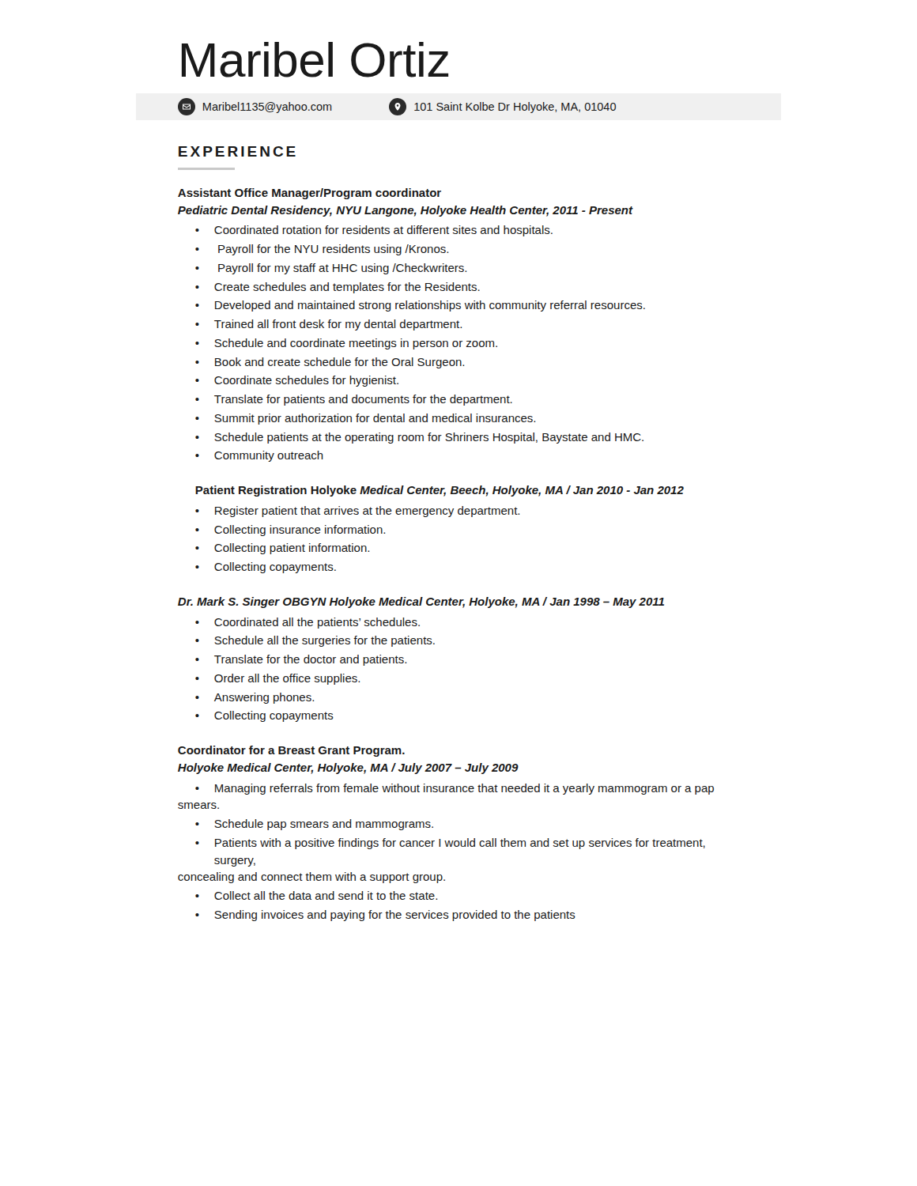Maribel Ortiz
Maribel1135@yahoo.com 101 Saint Kolbe Dr Holyoke, MA, 01040
Experience
Assistant Office Manager/Program coordinator
Pediatric Dental Residency, NYU Langone, Holyoke Health Center, 2011 - Present
Coordinated rotation for residents at different sites and hospitals.
Payroll for the NYU residents using /Kronos.
Payroll for my staff at HHC using /Checkwriters.
Create schedules and templates for the Residents.
Developed and maintained strong relationships with community referral resources.
Trained all front desk for my dental department.
Schedule and coordinate meetings in person or zoom.
Book and create schedule for the Oral Surgeon.
Coordinate schedules for hygienist.
Translate for patients and documents for the department.
Summit prior authorization for dental and medical insurances.
Schedule patients at the operating room for Shriners Hospital, Baystate and HMC.
Community outreach
Patient Registration Holyoke Medical Center, Beech, Holyoke, MA / Jan 2010 - Jan 2012
Register patient that arrives at the emergency department.
Collecting insurance information.
Collecting patient information.
Collecting copayments.
Dr. Mark S. Singer OBGYN Holyoke Medical Center, Holyoke, MA / Jan 1998 – May 2011
Coordinated all the patients’ schedules.
Schedule all the surgeries for the patients.
Translate for the doctor and patients.
Order all the office supplies.
Answering phones.
Collecting copayments
Coordinator for a Breast Grant Program.
Holyoke Medical Center, Holyoke, MA / July 2007 – July 2009
Managing referrals from female without insurance that needed it a yearly mammogram or a pap smears.
Schedule pap smears and mammograms.
Patients with a positive findings for cancer I would call them and set up services for treatment, surgery, concealing and connect them with a support group.
Collect all the data and send it to the state.
Sending invoices and paying for the services provided to the patients